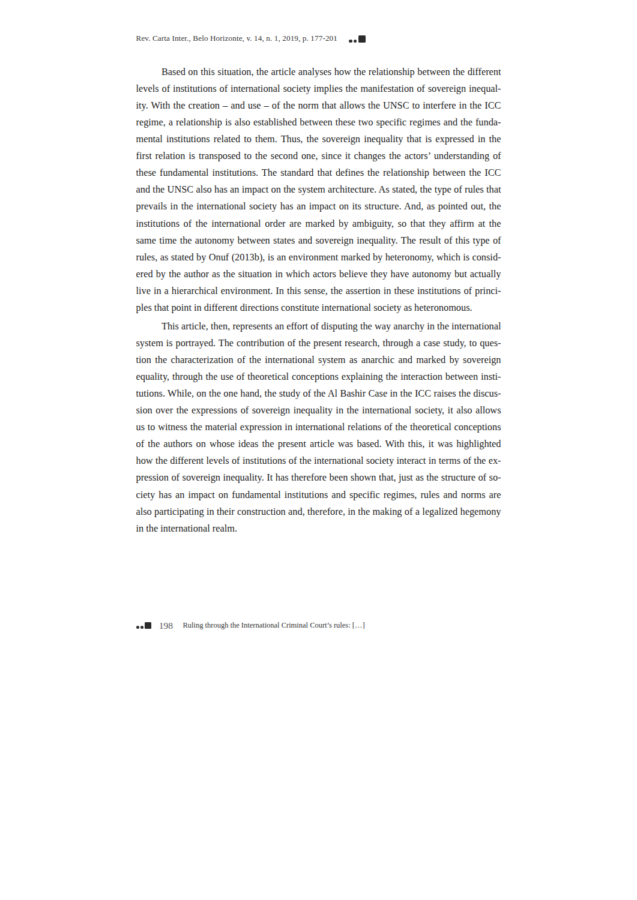Rev. Carta Inter., Belo Horizonte, v. 14, n. 1, 2019, p. 177-201
Based on this situation, the article analyses how the relationship between the different levels of institutions of international society implies the manifestation of sovereign inequality. With the creation – and use – of the norm that allows the UNSC to interfere in the ICC regime, a relationship is also established between these two specific regimes and the fundamental institutions related to them. Thus, the sovereign inequality that is expressed in the first relation is transposed to the second one, since it changes the actors’ understanding of these fundamental institutions. The standard that defines the relationship between the ICC and the UNSC also has an impact on the system architecture. As stated, the type of rules that prevails in the international society has an impact on its structure. And, as pointed out, the institutions of the international order are marked by ambiguity, so that they affirm at the same time the autonomy between states and sovereign inequality. The result of this type of rules, as stated by Onuf (2013b), is an environment marked by heteronomy, which is considered by the author as the situation in which actors believe they have autonomy but actually live in a hierarchical environment. In this sense, the assertion in these institutions of principles that point in different directions constitute international society as heteronomous.
This article, then, represents an effort of disputing the way anarchy in the international system is portrayed. The contribution of the present research, through a case study, to question the characterization of the international system as anarchic and marked by sovereign equality, through the use of theoretical conceptions explaining the interaction between institutions. While, on the one hand, the study of the Al Bashir Case in the ICC raises the discussion over the expressions of sovereign inequality in the international society, it also allows us to witness the material expression in international relations of the theoretical conceptions of the authors on whose ideas the present article was based. With this, it was highlighted how the different levels of institutions of the international society interact in terms of the expression of sovereign inequality. It has therefore been shown that, just as the structure of society has an impact on fundamental institutions and specific regimes, rules and norms are also participating in their construction and, therefore, in the making of a legalized hegemony in the international realm.
198 Ruling through the International Criminal Court’s rules: […]